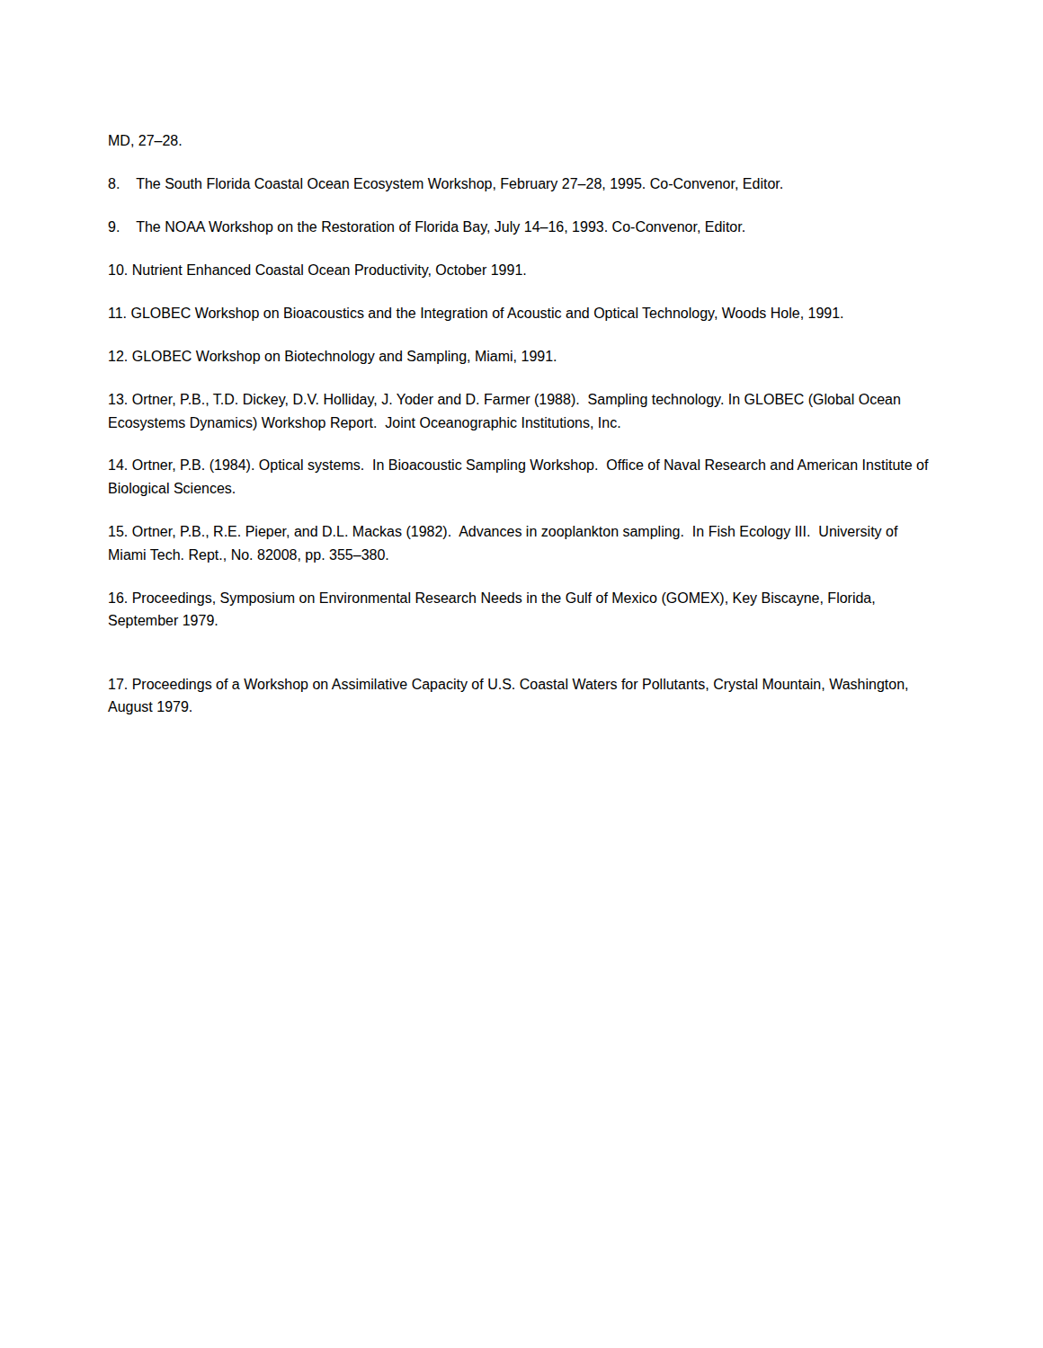MD, 27–28.
8. The South Florida Coastal Ocean Ecosystem Workshop, February 27–28, 1995. Co-Convenor, Editor.
9. The NOAA Workshop on the Restoration of Florida Bay, July 14–16, 1993. Co-Convenor, Editor.
10. Nutrient Enhanced Coastal Ocean Productivity, October 1991.
11. GLOBEC Workshop on Bioacoustics and the Integration of Acoustic and Optical Technology, Woods Hole, 1991.
12. GLOBEC Workshop on Biotechnology and Sampling, Miami, 1991.
13. Ortner, P.B., T.D. Dickey, D.V. Holliday, J. Yoder and D. Farmer (1988). Sampling technology. In GLOBEC (Global Ocean Ecosystems Dynamics) Workshop Report. Joint Oceanographic Institutions, Inc.
14. Ortner, P.B. (1984). Optical systems. In Bioacoustic Sampling Workshop. Office of Naval Research and American Institute of Biological Sciences.
15. Ortner, P.B., R.E. Pieper, and D.L. Mackas (1982). Advances in zooplankton sampling. In Fish Ecology III. University of Miami Tech. Rept., No. 82008, pp. 355–380.
16. Proceedings, Symposium on Environmental Research Needs in the Gulf of Mexico (GOMEX), Key Biscayne, Florida, September 1979.
17. Proceedings of a Workshop on Assimilative Capacity of U.S. Coastal Waters for Pollutants, Crystal Mountain, Washington, August 1979.